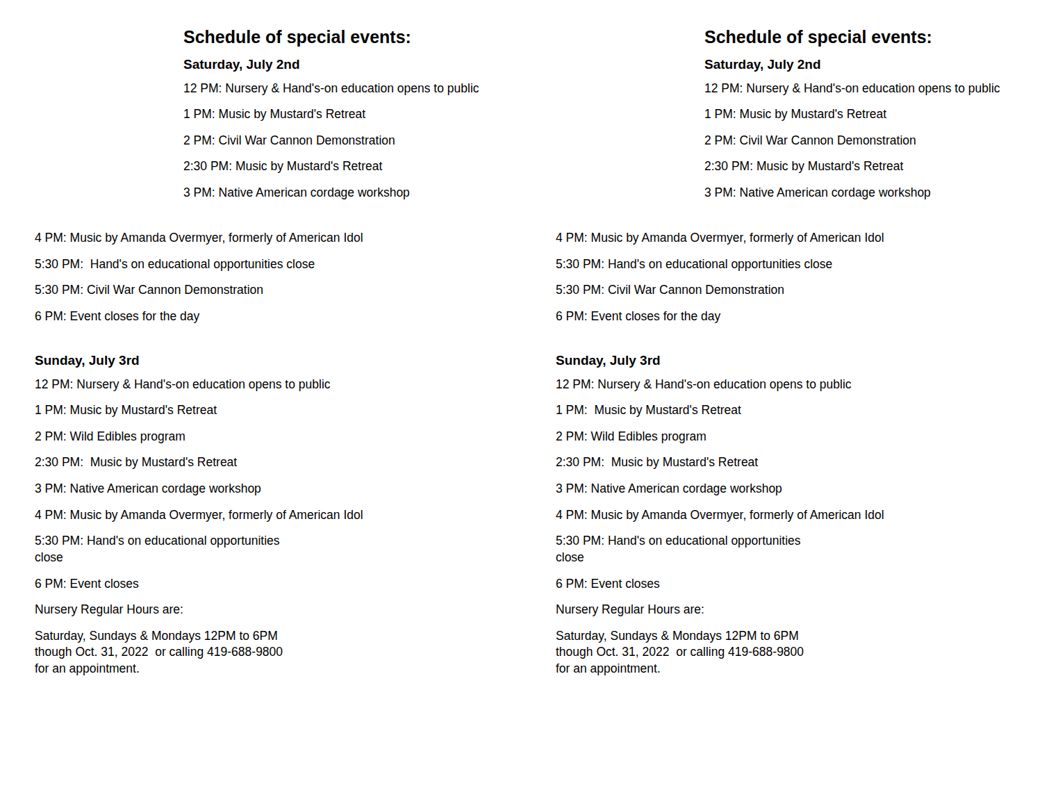Schedule of special events:
Saturday, July 2nd
12 PM: Nursery & Hand's-on education opens to public
1 PM: Music by Mustard's Retreat
2 PM: Civil War Cannon Demonstration
2:30 PM: Music by Mustard's Retreat
3 PM: Native American cordage workshop
4 PM: Music by Amanda Overmyer, formerly of American Idol
5:30 PM: Hand's on educational opportunities close
5:30 PM: Civil War Cannon Demonstration
6 PM: Event closes for the day
Sunday, July 3rd
12 PM: Nursery & Hand's-on education opens to public
1 PM: Music by Mustard's Retreat
2 PM: Wild Edibles program
2:30 PM: Music by Mustard's Retreat
3 PM: Native American cordage workshop
4 PM: Music by Amanda Overmyer, formerly of American Idol
5:30 PM: Hand's on educational opportunities close
6 PM: Event closes
Nursery Regular Hours are:
Saturday, Sundays & Mondays 12PM to 6PM though Oct. 31, 2022 or calling 419-688-9800 for an appointment.
Schedule of special events:
Saturday, July 2nd
12 PM: Nursery & Hand's-on education opens to public
1 PM: Music by Mustard's Retreat
2 PM: Civil War Cannon Demonstration
2:30 PM: Music by Mustard's Retreat
3 PM: Native American cordage workshop
4 PM: Music by Amanda Overmyer, formerly of American Idol
5:30 PM: Hand's on educational opportunities close
5:30 PM: Civil War Cannon Demonstration
6 PM: Event closes for the day
Sunday, July 3rd
12 PM: Nursery & Hand's-on education opens to public
1 PM: Music by Mustard's Retreat
2 PM: Wild Edibles program
2:30 PM: Music by Mustard's Retreat
3 PM: Native American cordage workshop
4 PM: Music by Amanda Overmyer, formerly of American Idol
5:30 PM: Hand's on educational opportunities close
6 PM: Event closes
Nursery Regular Hours are:
Saturday, Sundays & Mondays 12PM to 6PM though Oct. 31, 2022 or calling 419-688-9800 for an appointment.